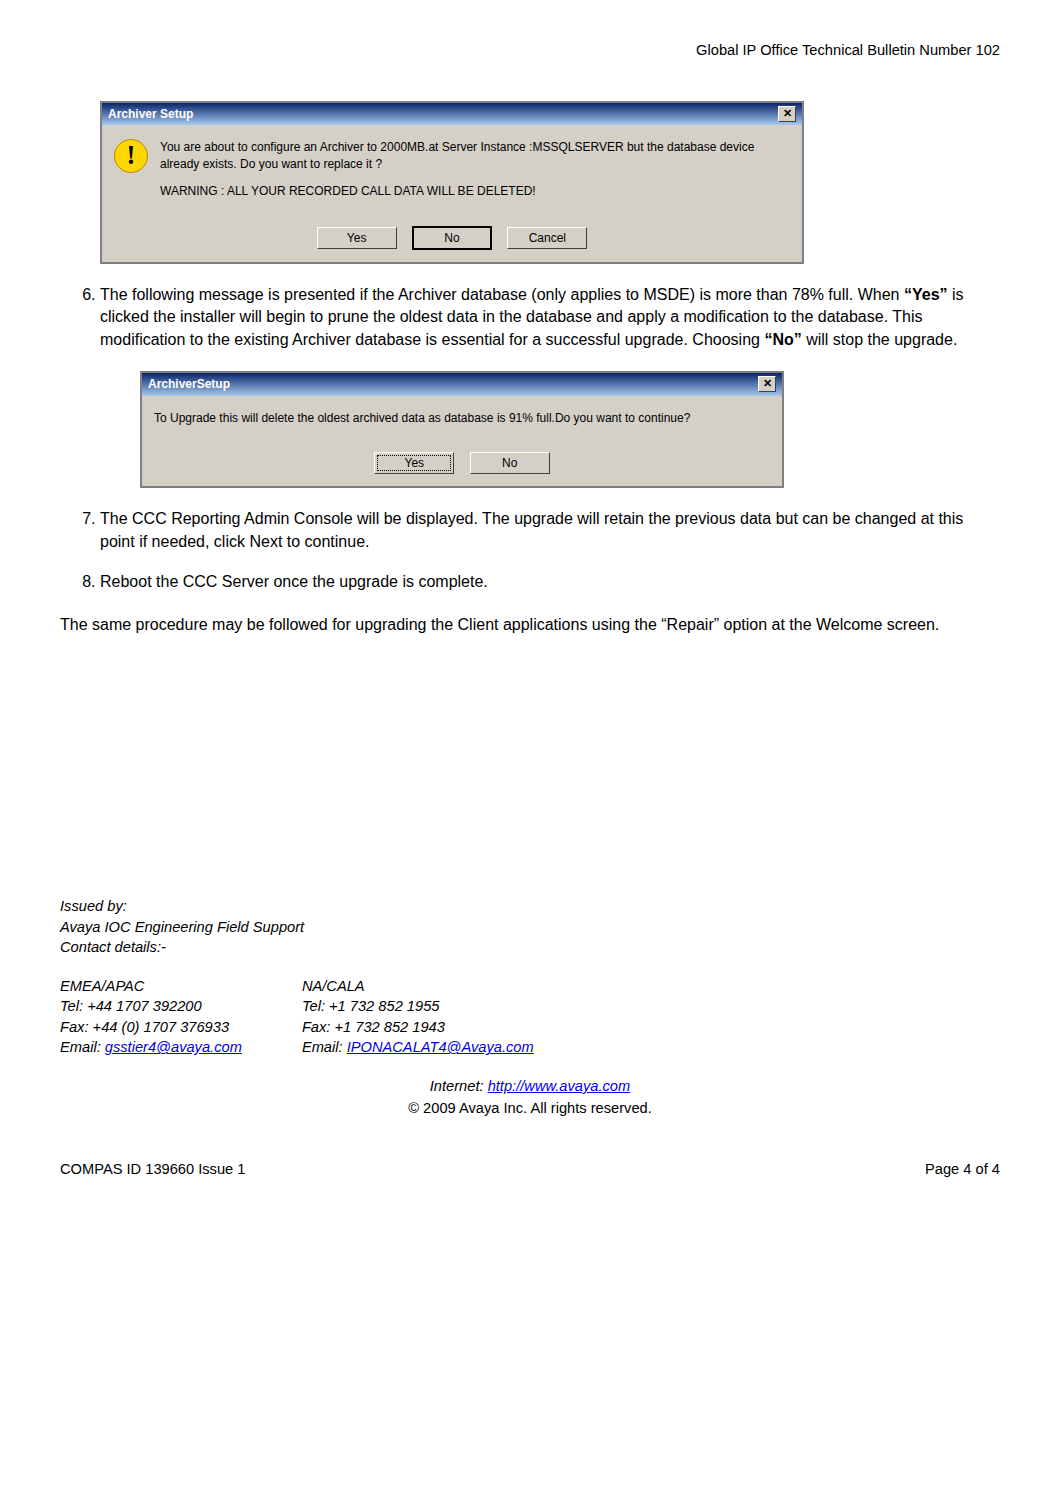Global IP Office Technical Bulletin Number 102
Archiver Setup ✕
!
You are about to configure an Archiver to 2000MB.at Server Instance :MSSQLSERVER but the database device already exists. Do you want to replace it ?
WARNING : ALL YOUR RECORDED CALL DATA WILL BE DELETED!
Yes No Cancel
The following message is presented if the Archiver database (only applies to MSDE) is more than 78% full. When “Yes” is clicked the installer will begin to prune the oldest data in the database and apply a modification to the database. This modification to the existing Archiver database is essential for a successful upgrade. Choosing “No” will stop the upgrade.
ArchiverSetup ✕
To Upgrade this will delete the oldest archived data as database is 91% full.Do you want to continue?
Yes No
The CCC Reporting Admin Console will be displayed. The upgrade will retain the previous data but can be changed at this point if needed, click Next to continue.
Reboot the CCC Server once the upgrade is complete.
The same procedure may be followed for upgrading the Client applications using the “Repair” option at the Welcome screen.
Issued by:
Avaya IOC Engineering Field Support
Contact details:-
EMEA/APAC
Tel: +44 1707 392200
Fax: +44 (0) 1707 376933
Email: gsstier4@avaya.com
NA/CALA
Tel: +1 732 852 1955
Fax: +1 732 852 1943
Email: IPONACALAT4@Avaya.com
Internet: http://www.avaya.com
© 2009 Avaya Inc. All rights reserved.
COMPAS ID 139660 Issue 1 Page 4 of 4